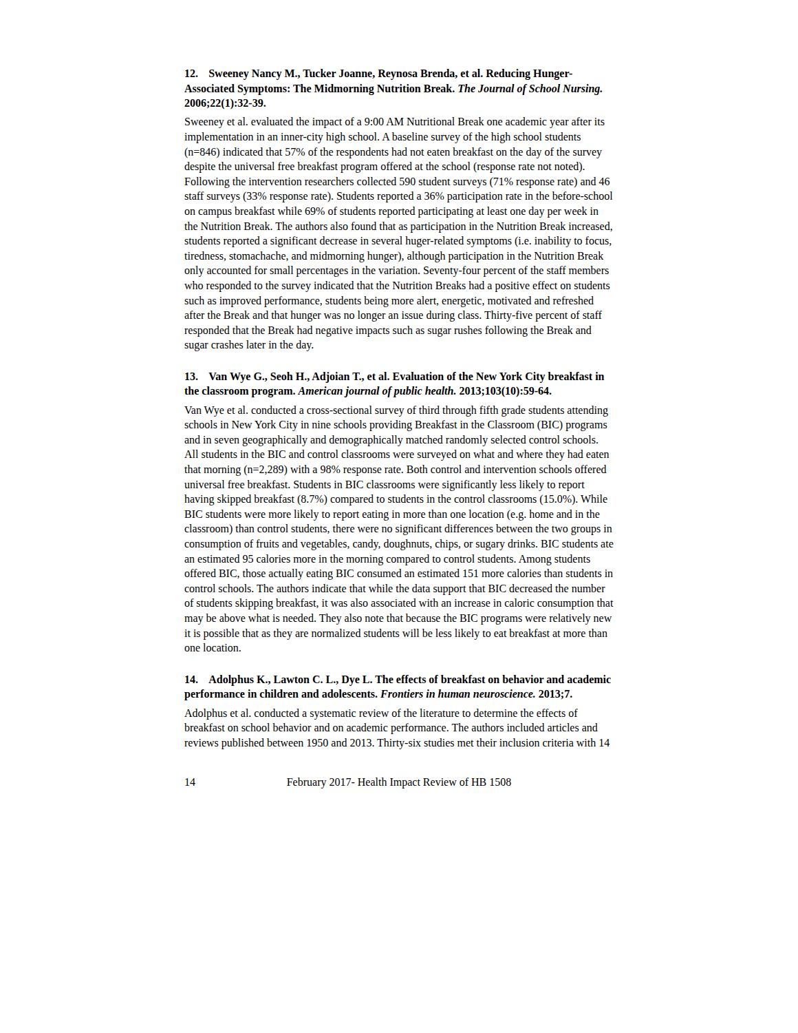12. Sweeney Nancy M., Tucker Joanne, Reynosa Brenda, et al. Reducing Hunger-Associated Symptoms: The Midmorning Nutrition Break. The Journal of School Nursing. 2006;22(1):32-39.
Sweeney et al. evaluated the impact of a 9:00 AM Nutritional Break one academic year after its implementation in an inner-city high school. A baseline survey of the high school students (n=846) indicated that 57% of the respondents had not eaten breakfast on the day of the survey despite the universal free breakfast program offered at the school (response rate not noted). Following the intervention researchers collected 590 student surveys (71% response rate) and 46 staff surveys (33% response rate). Students reported a 36% participation rate in the before-school on campus breakfast while 69% of students reported participating at least one day per week in the Nutrition Break. The authors also found that as participation in the Nutrition Break increased, students reported a significant decrease in several huger-related symptoms (i.e. inability to focus, tiredness, stomachache, and midmorning hunger), although participation in the Nutrition Break only accounted for small percentages in the variation. Seventy-four percent of the staff members who responded to the survey indicated that the Nutrition Breaks had a positive effect on students such as improved performance, students being more alert, energetic, motivated and refreshed after the Break and that hunger was no longer an issue during class. Thirty-five percent of staff responded that the Break had negative impacts such as sugar rushes following the Break and sugar crashes later in the day.
13. Van Wye G., Seoh H., Adjoian T., et al. Evaluation of the New York City breakfast in the classroom program. American journal of public health. 2013;103(10):59-64.
Van Wye et al. conducted a cross-sectional survey of third through fifth grade students attending schools in New York City in nine schools providing Breakfast in the Classroom (BIC) programs and in seven geographically and demographically matched randomly selected control schools. All students in the BIC and control classrooms were surveyed on what and where they had eaten that morning (n=2,289) with a 98% response rate. Both control and intervention schools offered universal free breakfast. Students in BIC classrooms were significantly less likely to report having skipped breakfast (8.7%) compared to students in the control classrooms (15.0%). While BIC students were more likely to report eating in more than one location (e.g. home and in the classroom) than control students, there were no significant differences between the two groups in consumption of fruits and vegetables, candy, doughnuts, chips, or sugary drinks. BIC students ate an estimated 95 calories more in the morning compared to control students. Among students offered BIC, those actually eating BIC consumed an estimated 151 more calories than students in control schools. The authors indicate that while the data support that BIC decreased the number of students skipping breakfast, it was also associated with an increase in caloric consumption that may be above what is needed. They also note that because the BIC programs were relatively new it is possible that as they are normalized students will be less likely to eat breakfast at more than one location.
14. Adolphus K., Lawton C. L., Dye L. The effects of breakfast on behavior and academic performance in children and adolescents. Frontiers in human neuroscience. 2013;7.
Adolphus et al. conducted a systematic review of the literature to determine the effects of breakfast on school behavior and on academic performance. The authors included articles and reviews published between 1950 and 2013. Thirty-six studies met their inclusion criteria with 14
14 February 2017- Health Impact Review of HB 1508